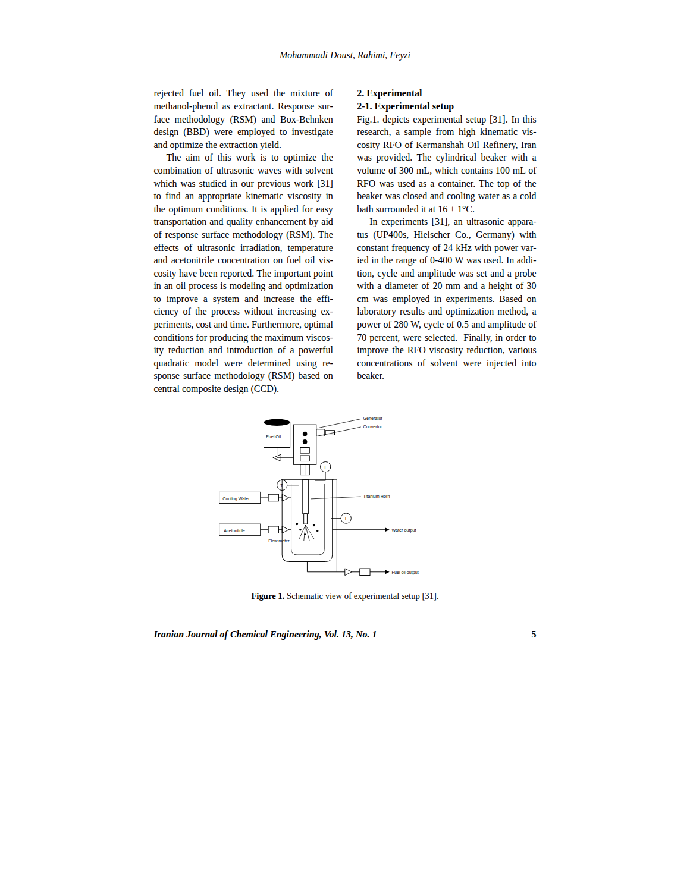Mohammadi Doust, Rahimi, Feyzi
rejected fuel oil. They used the mixture of methanol-phenol as extractant. Response surface methodology (RSM) and Box-Behnken design (BBD) were employed to investigate and optimize the extraction yield.
The aim of this work is to optimize the combination of ultrasonic waves with solvent which was studied in our previous work [31] to find an appropriate kinematic viscosity in the optimum conditions. It is applied for easy transportation and quality enhancement by aid of response surface methodology (RSM). The effects of ultrasonic irradiation, temperature and acetonitrile concentration on fuel oil viscosity have been reported. The important point in an oil process is modeling and optimization to improve a system and increase the efficiency of the process without increasing experiments, cost and time. Furthermore, optimal conditions for producing the maximum viscosity reduction and introduction of a powerful quadratic model were determined using response surface methodology (RSM) based on central composite design (CCD).
2. Experimental
2-1. Experimental setup
Fig.1. depicts experimental setup [31]. In this research, a sample from high kinematic viscosity RFO of Kermanshah Oil Refinery, Iran was provided. The cylindrical beaker with a volume of 300 mL, which contains 100 mL of RFO was used as a container. The top of the beaker was closed and cooling water as a cold bath surrounded it at 16 ± 1°C.
In experiments [31], an ultrasonic apparatus (UP400s, Hielscher Co., Germany) with constant frequency of 24 kHz with power varied in the range of 0-400 W was used. In addition, cycle and amplitude was set and a probe with a diameter of 20 mm and a height of 30 cm was employed in experiments. Based on laboratory results and optimization method, a power of 280 W, cycle of 0.5 and amplitude of 70 percent, were selected. Finally, in order to improve the RFO viscosity reduction, various concentrations of solvent were injected into beaker.
Fuel Oil Generator Convertor T T T Titanium Horn Cooling Water Acetonitrile Flow meter Water output Fuel oil output
Figure 1. Schematic view of experimental setup [31].
Iranian Journal of Chemical Engineering, Vol. 13, No. 1 5